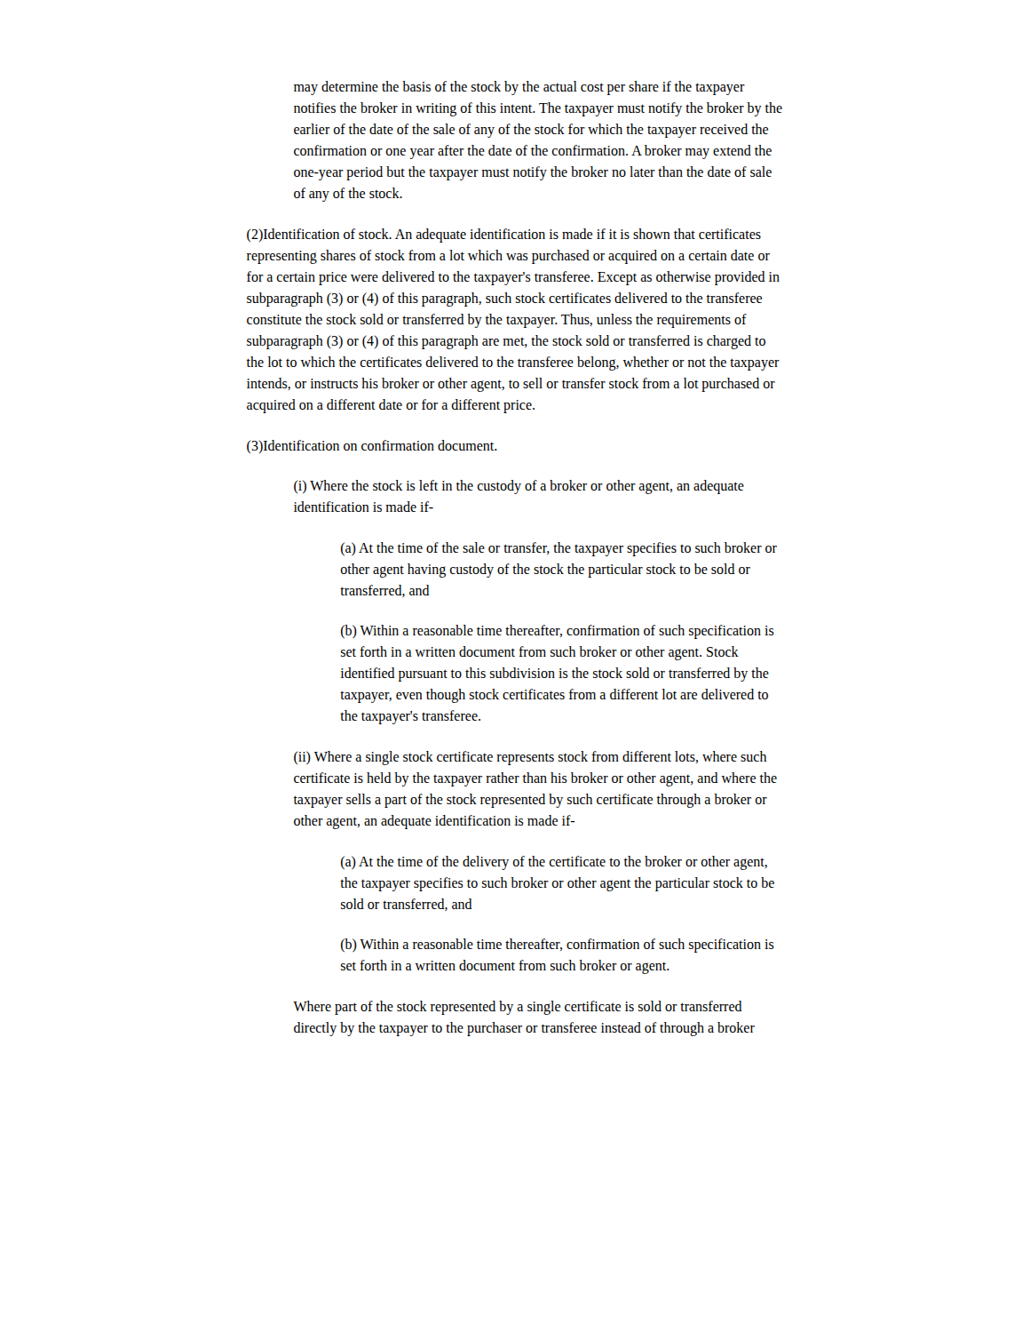may determine the basis of the stock by the actual cost per share if the taxpayer notifies the broker in writing of this intent. The taxpayer must notify the broker by the earlier of the date of the sale of any of the stock for which the taxpayer received the confirmation or one year after the date of the confirmation. A broker may extend the one-year period but the taxpayer must notify the broker no later than the date of sale of any of the stock.
(2)Identification of stock. An adequate identification is made if it is shown that certificates representing shares of stock from a lot which was purchased or acquired on a certain date or for a certain price were delivered to the taxpayer's transferee. Except as otherwise provided in subparagraph (3) or (4) of this paragraph, such stock certificates delivered to the transferee constitute the stock sold or transferred by the taxpayer. Thus, unless the requirements of subparagraph (3) or (4) of this paragraph are met, the stock sold or transferred is charged to the lot to which the certificates delivered to the transferee belong, whether or not the taxpayer intends, or instructs his broker or other agent, to sell or transfer stock from a lot purchased or acquired on a different date or for a different price.
(3)Identification on confirmation document.
(i) Where the stock is left in the custody of a broker or other agent, an adequate identification is made if-
(a) At the time of the sale or transfer, the taxpayer specifies to such broker or other agent having custody of the stock the particular stock to be sold or transferred, and
(b) Within a reasonable time thereafter, confirmation of such specification is set forth in a written document from such broker or other agent. Stock identified pursuant to this subdivision is the stock sold or transferred by the taxpayer, even though stock certificates from a different lot are delivered to the taxpayer's transferee.
(ii) Where a single stock certificate represents stock from different lots, where such certificate is held by the taxpayer rather than his broker or other agent, and where the taxpayer sells a part of the stock represented by such certificate through a broker or other agent, an adequate identification is made if-
(a) At the time of the delivery of the certificate to the broker or other agent, the taxpayer specifies to such broker or other agent the particular stock to be sold or transferred, and
(b) Within a reasonable time thereafter, confirmation of such specification is set forth in a written document from such broker or agent.
Where part of the stock represented by a single certificate is sold or transferred directly by the taxpayer to the purchaser or transferee instead of through a broker